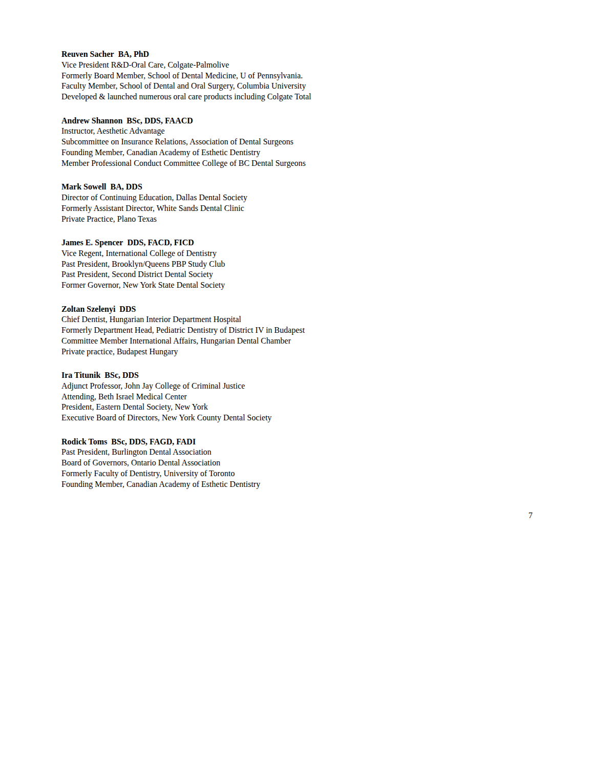Reuven Sacher BA, PhD
Vice President R&D-Oral Care, Colgate-Palmolive
Formerly Board Member, School of Dental Medicine, U of Pennsylvania.
Faculty Member, School of Dental and Oral Surgery, Columbia University
Developed & launched numerous oral care products including Colgate Total
Andrew Shannon BSc, DDS, FAACD
Instructor, Aesthetic Advantage
Subcommittee on Insurance Relations, Association of Dental Surgeons
Founding Member, Canadian Academy of Esthetic Dentistry
Member Professional Conduct Committee College of BC Dental Surgeons
Mark Sowell BA, DDS
Director of Continuing Education, Dallas Dental Society
Formerly Assistant Director, White Sands Dental Clinic
Private Practice, Plano Texas
James E. Spencer DDS, FACD, FICD
Vice Regent, International College of Dentistry
Past President, Brooklyn/Queens PBP Study Club
Past President, Second District Dental Society
Former Governor, New York State Dental Society
Zoltan Szelenyi DDS
Chief Dentist, Hungarian Interior Department Hospital
Formerly Department Head, Pediatric Dentistry of District IV in Budapest
Committee Member International Affairs, Hungarian Dental Chamber
Private practice, Budapest Hungary
Ira Titunik BSc, DDS
Adjunct Professor, John Jay College of Criminal Justice
Attending, Beth Israel Medical Center
President, Eastern Dental Society, New York
Executive Board of Directors, New York County Dental Society
Rodick Toms BSc, DDS, FAGD, FADI
Past President, Burlington Dental Association
Board of Governors, Ontario Dental Association
Formerly Faculty of Dentistry, University of Toronto
Founding Member, Canadian Academy of Esthetic Dentistry
7